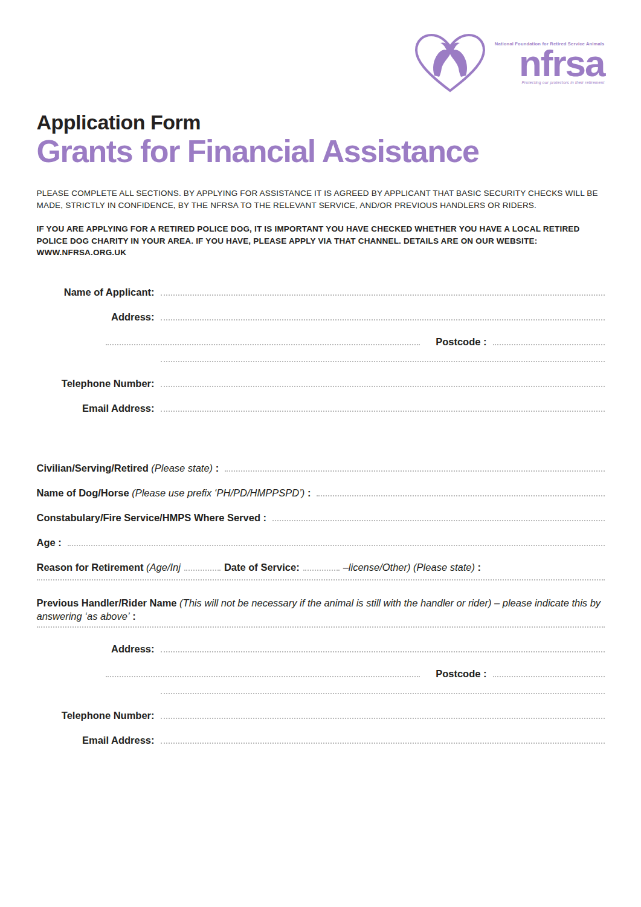National Foundation for Retired Service Animals nfrsa Protecting our protectors in their retirement
Application Form
Grants for Financial Assistance
Please complete all sections. By applying for assistance it is agreed by applicant that basic security checks will be made, strictly in confidence, by the NFRSA to the relevant service, and/or previous handlers or riders.
If you are applying for a retired police dog, it is important you have checked whether you have a local retired police dog charity in your area. If you have, please apply via that channel. Details are on our website: www.nfrsa.org.uk
Name of Applicant:
Address:
Postcode :
Telephone Number:
Email Address:
Civilian/Serving/Retired (Please state) :
Name of Dog/Horse (Please use prefix ‘PH/PD/HMPPSPD’) :
Constabulary/Fire Service/HMPS Where Served :
Age :
Reason for Retirement (Age/Inj Date of Service: –license/Other) (Please state) :
Previous Handler/Rider Name (This will not be necessary if the animal is still with the handler or rider) – please indicate this by answering ‘as above’ :
Address:
Postcode :
Telephone Number:
Email Address: